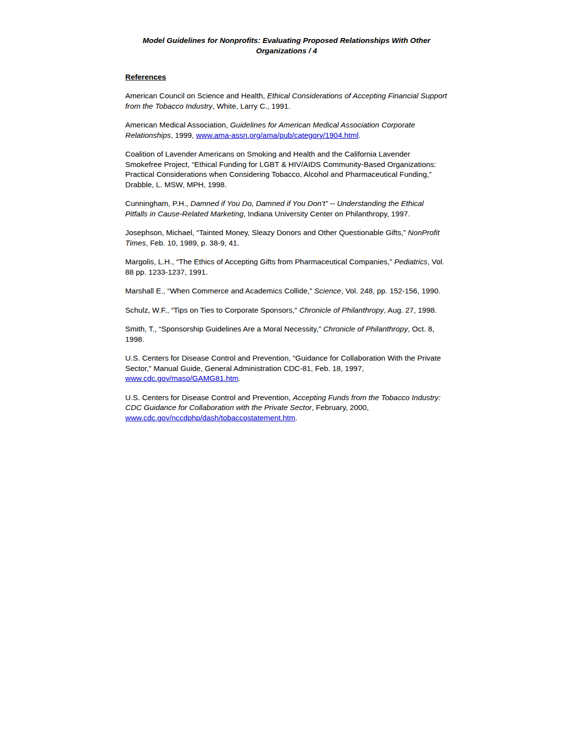Model Guidelines for Nonprofits: Evaluating Proposed Relationships With Other Organizations / 4
References
American Council on Science and Health, Ethical Considerations of Accepting Financial Support from the Tobacco Industry, White, Larry C., 1991.
American Medical Association, Guidelines for American Medical Association Corporate Relationships, 1999, www.ama-assn.org/ama/pub/category/1904.html.
Coalition of Lavender Americans on Smoking and Health and the California Lavender Smokefree Project, “Ethical Funding for LGBT & HIV/AIDS Community-Based Organizations: Practical Considerations when Considering Tobacco, Alcohol and Pharmaceutical Funding,” Drabble, L. MSW, MPH, 1998.
Cunningham, P.H., Damned if You Do, Damned if You Don’t” -- Understanding the Ethical Pitfalls in Cause-Related Marketing, Indiana University Center on Philanthropy, 1997.
Josephson, Michael, “Tainted Money, Sleazy Donors and Other Questionable Gifts,” NonProfit Times, Feb. 10, 1989, p. 38-9, 41.
Margolis, L.H., “The Ethics of Accepting Gifts from Pharmaceutical Companies,” Pediatrics, Vol. 88 pp. 1233-1237, 1991.
Marshall E., “When Commerce and Academics Collide,” Science, Vol. 248, pp. 152-156, 1990.
Schulz, W.F., “Tips on Ties to Corporate Sponsors,” Chronicle of Philanthropy, Aug. 27, 1998.
Smith, T., “Sponsorship Guidelines Are a Moral Necessity,” Chronicle of Philanthropy, Oct. 8, 1998.
U.S. Centers for Disease Control and Prevention, “Guidance for Collaboration With the Private Sector,” Manual Guide, General Administration CDC-81, Feb. 18, 1997, www.cdc.gov/maso/GAMG81.htm.
U.S. Centers for Disease Control and Prevention, Accepting Funds from the Tobacco Industry: CDC Guidance for Collaboration with the Private Sector, February, 2000, www.cdc.gov/nccdphp/dash/tobaccostatement.htm.